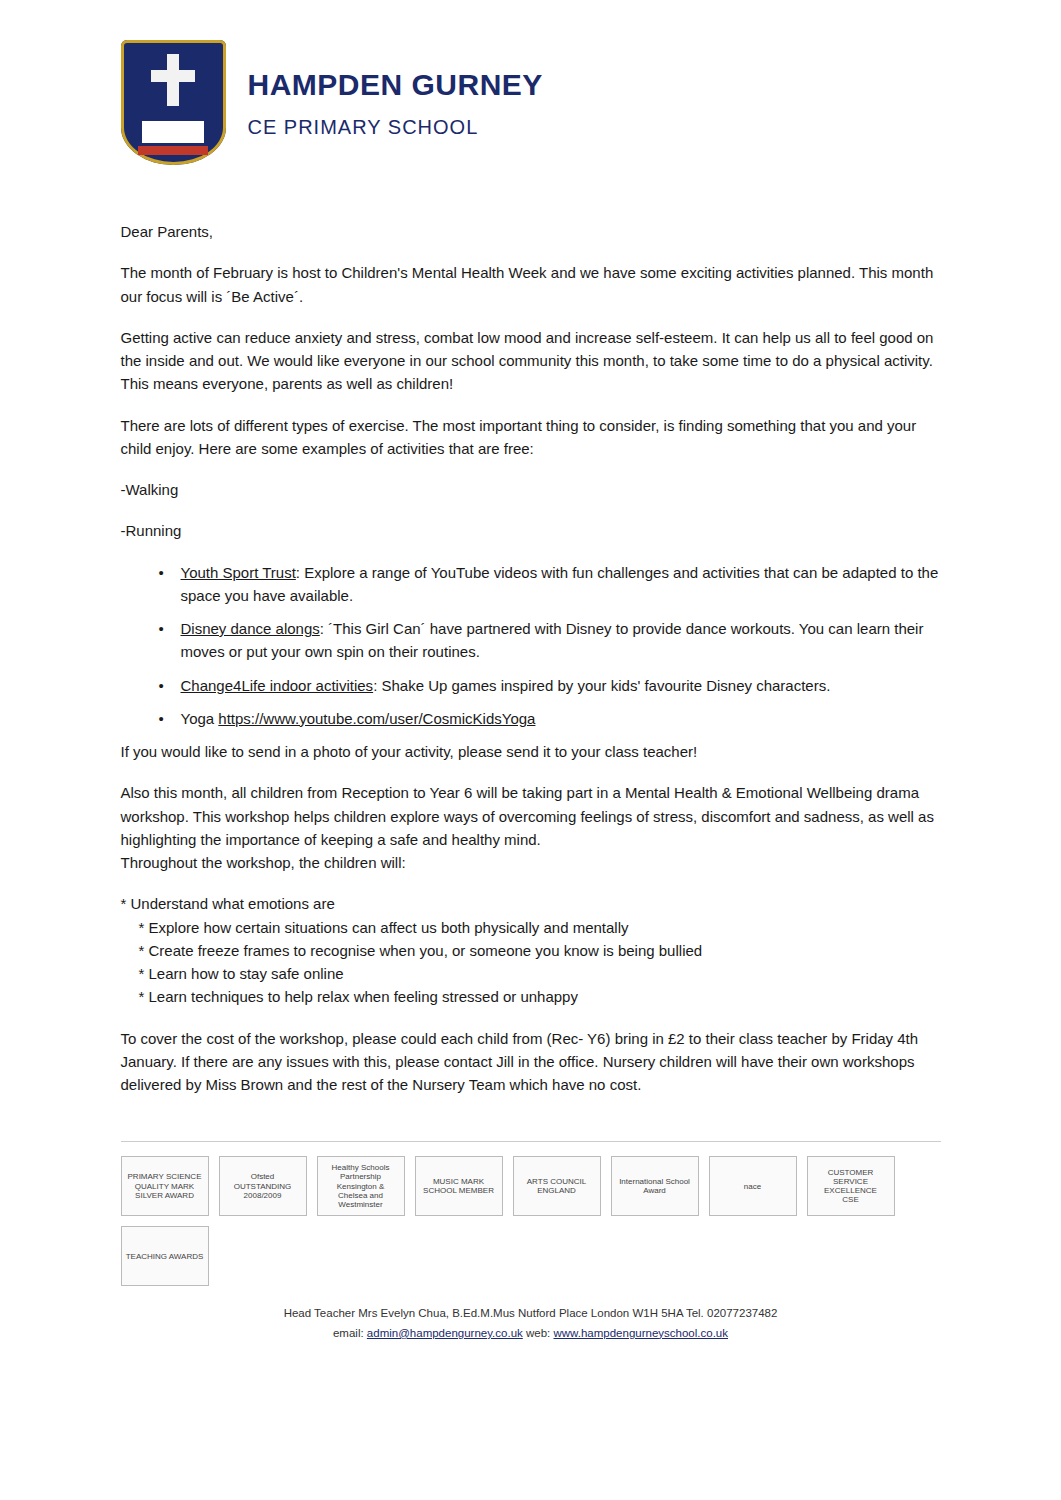HAMPDEN GURNEY
CE PRIMARY SCHOOL
Dear Parents,
The month of February is host to Children's Mental Health Week and we have some exciting activities planned. This month our focus will is ´Be Active´.
Getting active can reduce anxiety and stress, combat low mood and increase self-esteem. It can help us all to feel good on the inside and out. We would like everyone in our school community this month, to take some time to do a physical activity. This means everyone, parents as well as children!
There are lots of different types of exercise. The most important thing to consider, is finding something that you and your child enjoy. Here are some examples of activities that are free:
-Walking
-Running
Youth Sport Trust: Explore a range of YouTube videos with fun challenges and activities that can be adapted to the space you have available.
Disney dance alongs: ´This Girl Can´ have partnered with Disney to provide dance workouts. You can learn their moves or put your own spin on their routines.
Change4Life indoor activities: Shake Up games inspired by your kids' favourite Disney characters.
Yoga https://www.youtube.com/user/CosmicKidsYoga
If you would like to send in a photo of your activity, please send it to your class teacher!
Also this month, all children from Reception to Year 6 will be taking part in a Mental Health & Emotional Wellbeing drama workshop. This workshop helps children explore ways of overcoming feelings of stress, discomfort and sadness, as well as highlighting the importance of keeping a safe and healthy mind.
Throughout the workshop, the children will:
* Understand what emotions are
* Explore how certain situations can affect us both physically and mentally
* Create freeze frames to recognise when you, or someone you know is being bullied
* Learn how to stay safe online
* Learn techniques to help relax when feeling stressed or unhappy
To cover the cost of the workshop, please could each child from (Rec- Y6) bring in £2 to their class teacher by Friday 4th January. If there are any issues with this, please contact Jill in the office. Nursery children will have their own workshops delivered by Miss Brown and the rest of the Nursery Team which have no cost.
PRIMARY SCIENCE QUALITY MARK
SILVER AWARD
Ofsted
OUTSTANDING
2008/2009
Healthy Schools Partnership
Kensington & Chelsea and Westminster
MUSIC MARK
SCHOOL MEMBER
ARTS COUNCIL ENGLAND
International School Award
nace
CUSTOMER SERVICE EXCELLENCE
CSE
TEACHING AWARDS
Head Teacher Mrs Evelyn Chua, B.Ed.M.Mus Nutford Place London W1H 5HA Tel. 02077237482
email: admin@hampdengurney.co.uk web: www.hampdengurneyschool.co.uk